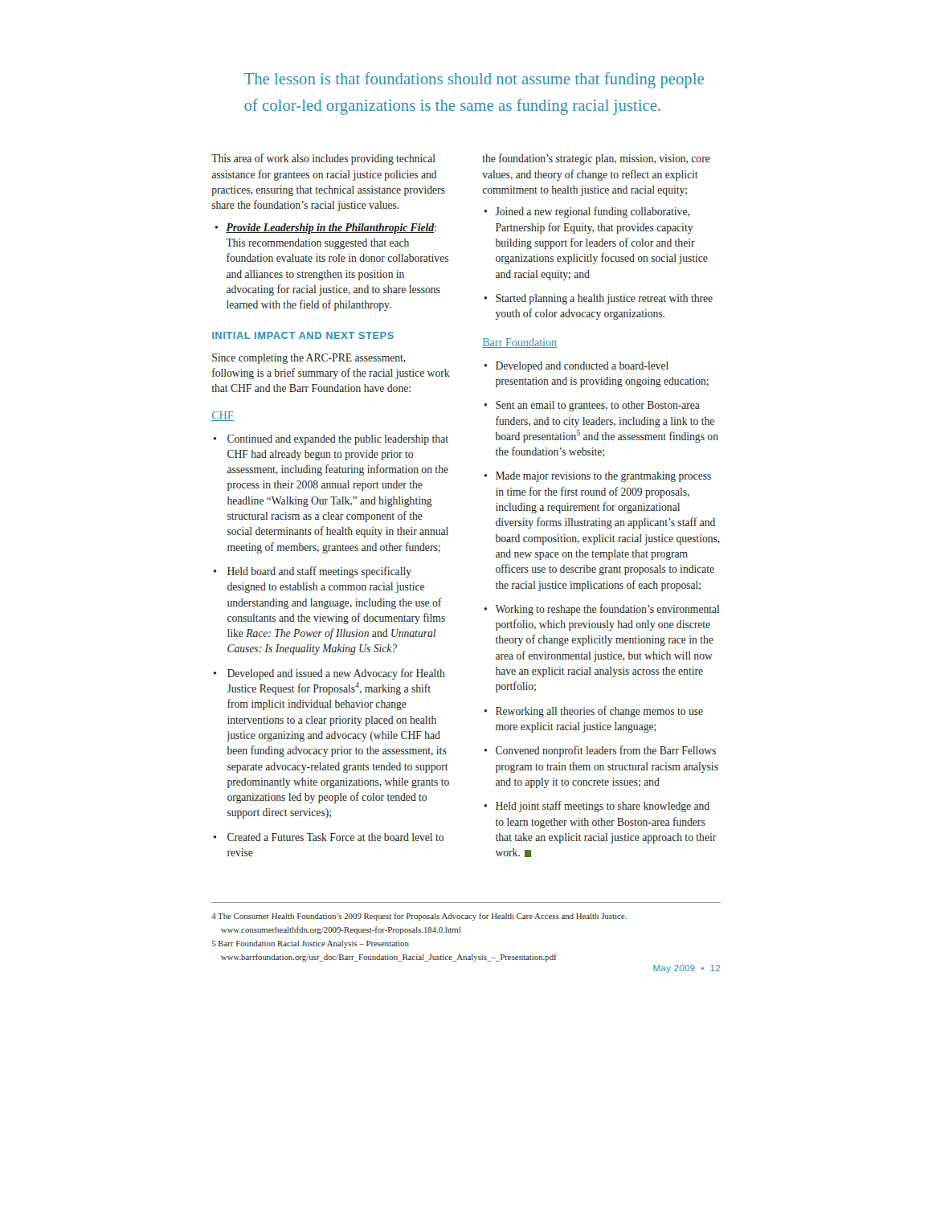The lesson is that foundations should not assume that funding people of color-led organizations is the same as funding racial justice.
This area of work also includes providing technical assistance for grantees on racial justice policies and practices, ensuring that technical assistance providers share the foundation’s racial justice values.
Provide Leadership in the Philanthropic Field: This recommendation suggested that each foundation evaluate its role in donor collaboratives and alliances to strengthen its position in advocating for racial justice, and to share lessons learned with the field of philanthropy.
Initial Impact and Next Steps
Since completing the ARC-PRE assessment, following is a brief summary of the racial justice work that CHF and the Barr Foundation have done:
CHF
Continued and expanded the public leadership that CHF had already begun to provide prior to assessment, including featuring information on the process in their 2008 annual report under the headline “Walking Our Talk,” and highlighting structural racism as a clear component of the social determinants of health equity in their annual meeting of members, grantees and other funders;
Held board and staff meetings specifically designed to establish a common racial justice understanding and language, including the use of consultants and the viewing of documentary films like Race: The Power of Illusion and Unnatural Causes: Is Inequality Making Us Sick?
Developed and issued a new Advocacy for Health Justice Request for Proposals4, marking a shift from implicit individual behavior change interventions to a clear priority placed on health justice organizing and advocacy (while CHF had been funding advocacy prior to the assessment, its separate advocacy-related grants tended to support predominantly white organizations, while grants to organizations led by people of color tended to support direct services);
Created a Futures Task Force at the board level to revise
the foundation’s strategic plan, mission, vision, core values, and theory of change to reflect an explicit commitment to health justice and racial equity;
Joined a new regional funding collaborative, Partnership for Equity, that provides capacity building support for leaders of color and their organizations explicitly focused on social justice and racial equity; and
Started planning a health justice retreat with three youth of color advocacy organizations.
Barr Foundation
Developed and conducted a board-level presentation and is providing ongoing education;
Sent an email to grantees, to other Boston-area funders, and to city leaders, including a link to the board presentation5 and the assessment findings on the foundation’s website;
Made major revisions to the grantmaking process in time for the first round of 2009 proposals, including a requirement for organizational diversity forms illustrating an applicant’s staff and board composition, explicit racial justice questions, and new space on the template that program officers use to describe grant proposals to indicate the racial justice implications of each proposal;
Working to reshape the foundation’s environmental portfolio, which previously had only one discrete theory of change explicitly mentioning race in the area of environmental justice, but which will now have an explicit racial analysis across the entire portfolio;
Reworking all theories of change memos to use more explicit racial justice language;
Convened nonprofit leaders from the Barr Fellows program to train them on structural racism analysis and to apply it to concrete issues; and
Held joint staff meetings to share knowledge and to learn together with other Boston-area funders that take an explicit racial justice approach to their work.
4 The Consumer Health Foundation’s 2009 Request for Proposals Advocacy for Health Care Access and Health Justice.
www.consumerhealthfdn.org/2009-Request-for-Proposals.184.0.html
5 Barr Foundation Racial Justice Analysis – Presentation
www.barrfoundation.org/usr_doc/Barr_Foundation_Racial_Justice_Analysis_–_Presentation.pdf
May 2009 • 12